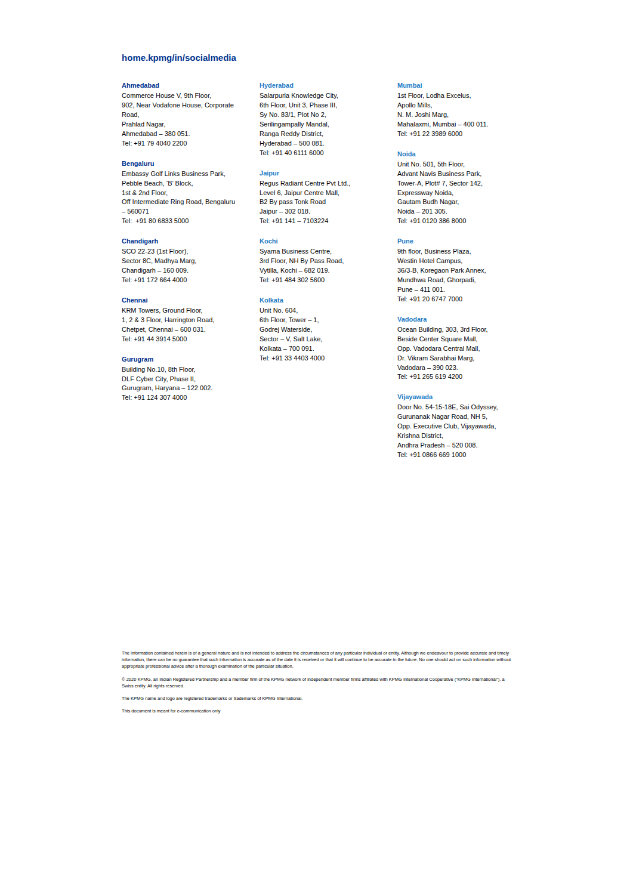home.kpmg/in/socialmedia
Ahmedabad
Commerce House V, 9th Floor,
902, Near Vodafone House, Corporate Road,
Prahlad Nagar,
Ahmedabad – 380 051.
Tel: +91 79 4040 2200
Bengaluru
Embassy Golf Links Business Park,
Pebble Beach, ‘B’ Block,
1st & 2nd Floor,
Off Intermediate Ring Road, Bengaluru – 560071
Tel: +91 80 6833 5000
Chandigarh
SCO 22-23 (1st Floor),
Sector 8C, Madhya Marg,
Chandigarh – 160 009.
Tel: +91 172 664 4000
Chennai
KRM Towers, Ground Floor,
1, 2 & 3 Floor, Harrington Road,
Chetpet, Chennai – 600 031.
Tel: +91 44 3914 5000
Gurugram
Building No.10, 8th Floor,
DLF Cyber City, Phase II,
Gurugram, Haryana – 122 002.
Tel: +91 124 307 4000
Hyderabad
Salarpuria Knowledge City,
6th Floor, Unit 3, Phase III,
Sy No. 83/1, Plot No 2,
Serilingampally Mandal,
Ranga Reddy District,
Hyderabad – 500 081.
Tel: +91 40 6111 6000
Jaipur
Regus Radiant Centre Pvt Ltd.,
Level 6, Jaipur Centre Mall,
B2 By pass Tonk Road
Jaipur – 302 018.
Tel: +91 141 – 7103224
Kochi
Syama Business Centre,
3rd Floor, NH By Pass Road,
Vytilla, Kochi – 682 019.
Tel: +91 484 302 5600
Kolkata
Unit No. 604,
6th Floor, Tower – 1,
Godrej Waterside,
Sector – V, Salt Lake,
Kolkata – 700 091.
Tel: +91 33 4403 4000
Mumbai
1st Floor, Lodha Excelus,
Apollo Mills,
N. M. Joshi Marg,
Mahalaxmi, Mumbai – 400 011.
Tel: +91 22 3989 6000
Noida
Unit No. 501, 5th Floor,
Advant Navis Business Park,
Tower-A, Plot# 7, Sector 142,
Expressway Noida,
Gautam Budh Nagar,
Noida – 201 305.
Tel: +91 0120 386 8000
Pune
9th floor, Business Plaza,
Westin Hotel Campus,
36/3-B, Koregaon Park Annex,
Mundhwa Road, Ghorpadi,
Pune – 411 001.
Tel: +91 20 6747 7000
Vadodara
Ocean Building, 303, 3rd Floor,
Beside Center Square Mall,
Opp. Vadodara Central Mall,
Dr. Vikram Sarabhai Marg,
Vadodara – 390 023.
Tel: +91 265 619 4200
Vijayawada
Door No. 54-15-18E, Sai Odyssey,
Gurunanak Nagar Road, NH 5,
Opp. Executive Club, Vijayawada,
Krishna District,
Andhra Pradesh – 520 008.
Tel: +91 0866 669 1000
The information contained herein is of a general nature and is not intended to address the circumstances of any particular individual or entity. Although we endeavour to provide accurate and timely information, there can be no guarantee that such information is accurate as of the date it is received or that it will continue to be accurate in the future. No one should act on such information without appropriate professional advice after a thorough examination of the particular situation.
© 2020 KPMG, an Indian Registered Partnership and a member firm of the KPMG network of independent member firms affiliated with KPMG International Cooperative (“KPMG International”), a Swiss entity. All rights reserved.
The KPMG name and logo are registered trademarks or trademarks of KPMG International.
This document is meant for e-communication only